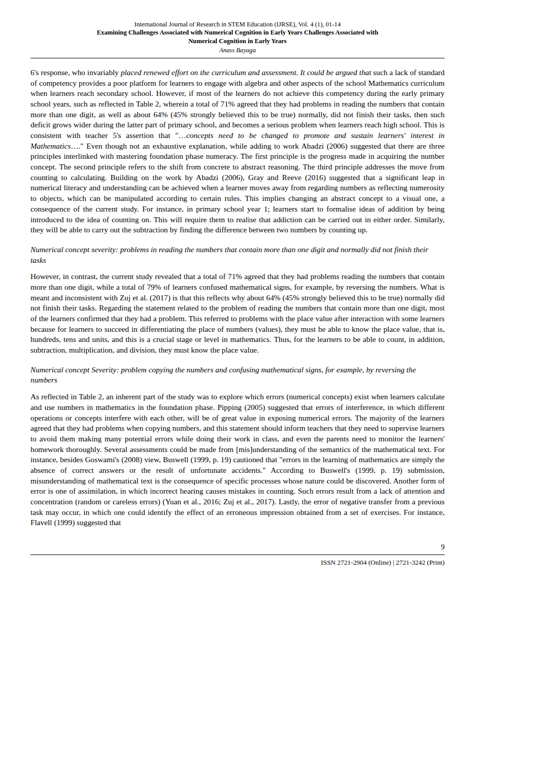International Journal of Research in STEM Education (IJRSE), Vol. 4 (1), 01-14
Examining Challenges Associated with Numerical Cognition in Early Years Challenges Associated with
Numerical Cognition in Early Years
Anass Bayaga
6's response, who invariably placed renewed effort on the curriculum and assessment. It could be argued that such a lack of standard of competency provides a poor platform for learners to engage with algebra and other aspects of the school Mathematics curriculum when learners reach secondary school. However, if most of the learners do not achieve this competency during the early primary school years, such as reflected in Table 2, wherein a total of 71% agreed that they had problems in reading the numbers that contain more than one digit, as well as about 64% (45% strongly believed this to be true) normally, did not finish their tasks, then such deficit grows wider during the latter part of primary school, and becomes a serious problem when learners reach high school. This is consistent with teacher 5's assertion that "…concepts need to be changed to promote and sustain learners' interest in Mathematics…." Even though not an exhaustive explanation, while adding to work Abadzi (2006) suggested that there are three principles interlinked with mastering foundation phase numeracy. The first principle is the progress made in acquiring the number concept. The second principle refers to the shift from concrete to abstract reasoning. The third principle addresses the move from counting to calculating. Building on the work by Abadzi (2006), Gray and Reeve (2016) suggested that a significant leap in numerical literacy and understanding can be achieved when a learner moves away from regarding numbers as reflecting numerosity to objects, which can be manipulated according to certain rules. This implies changing an abstract concept to a visual one, a consequence of the current study. For instance, in primary school year 1; learners start to formalise ideas of addition by being introduced to the idea of counting on. This will require them to realise that addiction can be carried out in either order. Similarly, they will be able to carry out the subtraction by finding the difference between two numbers by counting up.
Numerical concept severity: problems in reading the numbers that contain more than one digit and normally did not finish their tasks
However, in contrast, the current study revealed that a total of 71% agreed that they had problems reading the numbers that contain more than one digit, while a total of 79% of learners confused mathematical signs, for example, by reversing the numbers. What is meant and inconsistent with Zuj et al. (2017) is that this reflects why about 64% (45% strongly believed this to be true) normally did not finish their tasks. Regarding the statement related to the problem of reading the numbers that contain more than one digit, most of the learners confirmed that they had a problem. This referred to problems with the place value after interaction with some learners because for learners to succeed in differentiating the place of numbers (values), they must be able to know the place value, that is, hundreds, tens and units, and this is a crucial stage or level in mathematics. Thus, for the learners to be able to count, in addition, subtraction, multiplication, and division, they must know the place value.
Numerical concept Severity: problem copying the numbers and confusing mathematical signs, for example, by reversing the numbers
As reflected in Table 2, an inherent part of the study was to explore which errors (numerical concepts) exist when learners calculate and use numbers in mathematics in the foundation phase. Pipping (2005) suggested that errors of interference, in which different operations or concepts interfere with each other, will be of great value in exposing numerical errors. The majority of the learners agreed that they had problems when copying numbers, and this statement should inform teachers that they need to supervise learners to avoid them making many potential errors while doing their work in class, and even the parents need to monitor the learners' homework thoroughly. Several assessments could be made from [mis]understanding of the semantics of the mathematical text. For instance, besides Goswami's (2008) view, Buswell (1999, p. 19) cautioned that "errors in the learning of mathematics are simply the absence of correct answers or the result of unfortunate accidents." According to Buswell's (1999, p. 19) submission, misunderstanding of mathematical text is the consequence of specific processes whose nature could be discovered. Another form of error is one of assimilation, in which incorrect hearing causes mistakes in counting. Such errors result from a lack of attention and concentration (random or careless errors) (Yuan et al., 2016; Zuj et al., 2017). Lastly, the error of negative transfer from a previous task may occur, in which one could identify the effect of an erroneous impression obtained from a set of exercises. For instance, Flavell (1999) suggested that
9
ISSN 2721-2904 (Online) | 2721-3242 (Print)